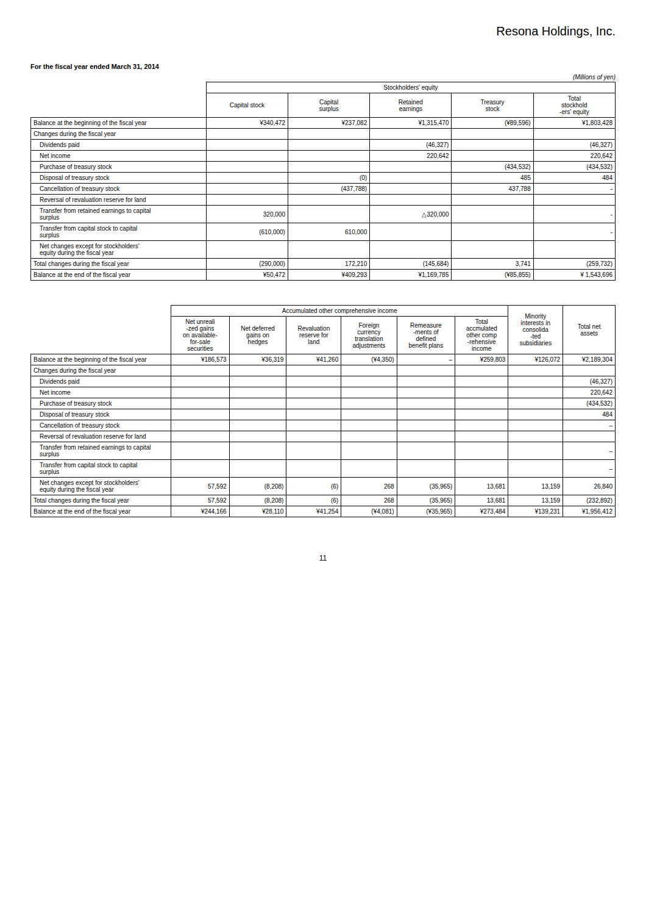Resona Holdings, Inc.
For the fiscal year ended March 31, 2014
(Millions of yen)
| | Stockholders' equity |
| --- | --- |
| Capital stock | Capital surplus | Retained earnings | Treasury stock | Total stockhold -ers' equity |
| Balance at the beginning of the fiscal year | ¥340,472 | ¥237,082 | ¥1,315,470 | (¥89,596) | ¥1,803,428 |
| Changes during the fiscal year | | | | | |
| Dividends paid | | | (46,327) | | (46,327) |
| Net income | | | 220,642 | | 220,642 |
| Purchase of treasury stock | | | | (434,532) | (434,532) |
| Disposal of treasury stock | | (0) | | 485 | 484 |
| Cancellation of treasury stock | | (437,788) | | 437,788 | - |
| Reversal of revaluation reserve for land | | | | | |
| Transfer from retained earnings to capital surplus | 320,000 | | △320,000 | | - |
| Transfer from capital stock to capital surplus | (610,000) | 610,000 | | | - |
| Net changes except for stockholders' equity during the fiscal year | | | | | |
| Total changes during the fiscal year | (290,000) | 172,210 | (145,684) | 3,741 | (259,732) |
| Balance at the end of the fiscal year | ¥50,472 | ¥409,293 | ¥1,169,785 | (¥85,855) | ¥ 1,543,696 |
| | Accumulated other comprehensive income | Minority interests in consolida -ted subsidiaries | Total net assets |
| --- | --- | --- | --- |
| Net unreali -zed gains on available- for-sale securities | Net deferred gains on hedges | Revaluation reserve for land | Foreign currency translation adjustments | Remeasure -ments of defined benefit plans | Total accmulated other comp -rehensive income |
| Balance at the beginning of the fiscal year | ¥186,573 | ¥36,319 | ¥41,260 | (¥4,350) | – | ¥259,803 | ¥126,072 | ¥2,189,304 |
| Changes during the fiscal year | | | | | | | | |
| Dividends paid | | | | | | | | (46,327) |
| Net income | | | | | | | | 220,642 |
| Purchase of treasury stock | | | | | | | | (434,532) |
| Disposal of treasury stock | | | | | | | | 484 |
| Cancellation of treasury stock | | | | | | | | – |
| Reversal of revaluation reserve for land | | | | | | | | |
| Transfer from retained earnings to capital surplus | | | | | | | | – |
| Transfer from capital stock to capital surplus | | | | | | | | – |
| Net changes except for stockholders' equity during the fiscal year | 57,592 | (8,208) | (6) | 268 | (35,965) | 13,681 | 13,159 | 26,840 |
| Total changes during the fiscal year | 57,592 | (8,208) | (6) | 268 | (35,965) | 13,681 | 13,159 | (232,892) |
| Balance at the end of the fiscal year | ¥244,166 | ¥28,110 | ¥41,254 | (¥4,081) | (¥35,965) | ¥273,484 | ¥139,231 | ¥1,956,412 |
11